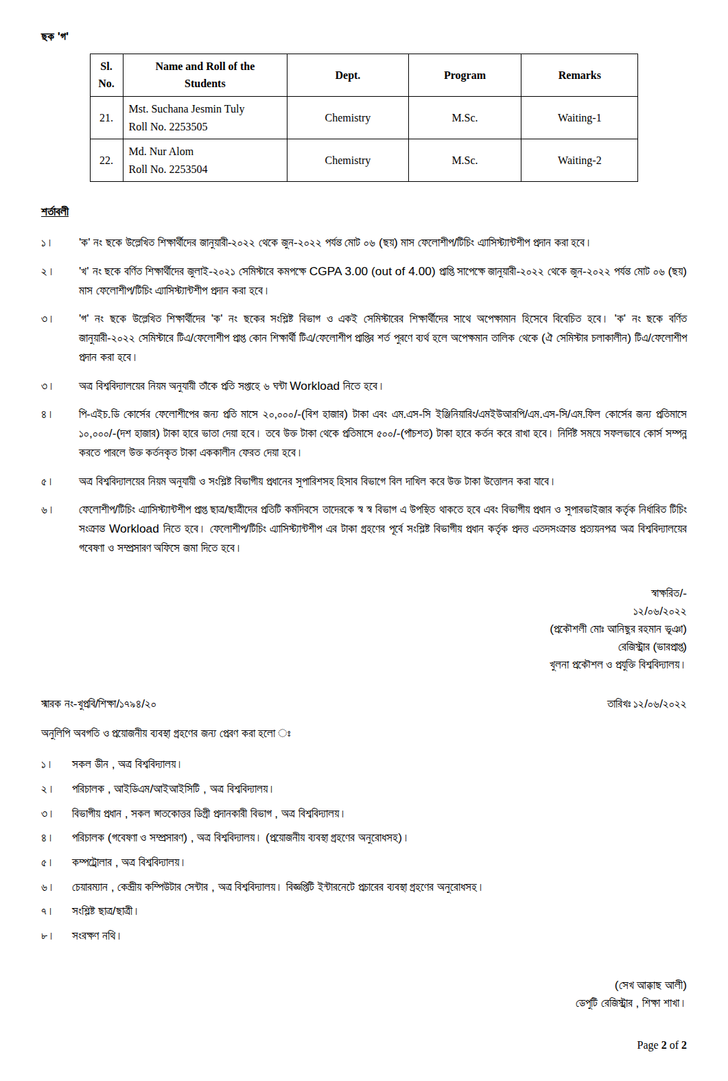ছক 'গ'
| Sl. No. | Name and Roll of the Students | Dept. | Program | Remarks |
| --- | --- | --- | --- | --- |
| 21. | Mst. Suchana Jesmin Tuly Roll No. 2253505 | Chemistry | M.Sc. | Waiting-1 |
| 22. | Md. Nur Alom Roll No. 2253504 | Chemistry | M.Sc. | Waiting-2 |
শর্তাবলী
১।'ক' নং ছকে উল্লেখিত শিক্ষার্থীদের জানুয়ারী-২০২২ থেকে জুন-২০২২ পর্যন্ত মোট ০৬ (ছয়) মাস ফেলোশীপ/টিচিং এ্যাসিস্ট্যান্টশীপ প্রদান করা হবে।
২।'খ' নং ছকে বর্ণিত শিক্ষার্থীদের জুলাই-২০২১ সেমিস্টারে কমপক্ষে CGPA 3.00 (out of 4.00) প্রাপ্তি সাপেক্ষে জানুয়ারী-২০২২ থেকে জুন-২০২২ পর্যন্ত মোট ০৬ (ছয়) মাস ফেলোশীপ/টিচিং এ্যাসিস্ট্যান্টশীপ প্রদান করা হবে।
৩।'গ' নং ছকে উল্লেখিত শিক্ষার্থীদের 'ক' নং ছকের সংশ্লিষ্ট বিভাগ ও একই সেমিস্টারের শিক্ষার্থীদের সাথে অপেক্ষামান হিসেবে বিবেচিত হবে। 'ক' নং ছকে বর্ণিত জানুয়ারী-২০২২ সেমিস্টারে টিএ/ফেলোশীপ প্রাপ্ত কোন শিক্ষার্থী টিএ/ফেলোশীপ প্রাপ্তির শর্ত পুরণে ব্যর্থ হলে অপেক্ষমান তালিক থেকে (ঐ সেমিস্টার চলাকালীন) টিএ/ফেলোশীপ প্রদান করা হবে।
৩।অত্র বিশ্ববিদ্যালয়ের নিয়ম অনুযায়ী তাঁকে প্রতি সপ্তাহে ৬ ঘন্টা Workload নিতে হবে।
৪।পি-এইচ.ডি কোর্সের ফেলোশীপের জন্য প্রতি মাসে ২০,০০০/-(বিশ হাজার) টাকা এবং এম.এস-সি ইঞ্জিনিয়ারিং/এমইউআরপি/এম.এস-সি/এম.ফিল কোর্সের জন্য প্রতিমাসে ১০,০০০/-(দশ হাজার) টাকা হারে ভাতা দেয়া হবে। তবে উক্ত টাকা থেকে প্রতিমাসে ৫০০/-(পাঁচশত) টাকা হারে কর্তন করে রাখা হবে। নির্দিষ্ট সময়ে সফলভাবে কোর্স সম্পন্ন করতে পারলে উক্ত কর্তনকৃত টাকা এককালীন ফেরত দেয়া হবে।
৫।অত্র বিশ্ববিদ্যালয়ের নিয়ম অনুযায়ী ও সংশ্লিষ্ট বিভাগীয় প্রধানের সুপারিশসহ হিসাব বিভাগে বিল দাখিল করে উক্ত টাকা উত্তোলন করা যাবে।
৬।ফেলোশীপ/টিচিং এ্যাসিস্ট্যান্টশীপ প্রাপ্ত ছাত্র/ছাত্রীদের প্রতিটি কর্মদিবসে তাদেরকে স্ব স্ব বিভাগ এ উপস্থিত থাকতে হবে এবং বিভাগীয় প্রধান ও সুপারভাইজার কর্তৃক নির্ধারিত টিচিং সংক্রান্ত Workload নিতে হবে। ফেলোশীপ/টিচিং এ্যাসিস্ট্যান্টশীপ এর টাকা গ্রহণের পূর্বে সংশ্লিষ্ট বিভাগীয় প্রধান কর্তৃক প্রদত্ত এতদসংক্রান্ত প্রত্যয়নপত্র অত্র বিশ্ববিদ্যালয়ের গবেষণা ও সম্প্রসারণ অফিসে জমা দিতে হবে।
স্বাক্ষরিত/-
১২/০৬/২০২২
(প্রকৌশলী মোঃ আনিছুর রহমান ভূঞা)
রেজিস্ট্রার (ভারপ্রাপ্ত)
খুলনা প্রকৌশল ও প্রযুক্তি বিশ্ববিদ্যালয়।
স্মারক নং-খুপ্রবি/শিক্ষা/১৭৯৪/২০ তারিখঃ ১২/০৬/২০২২
অনুলিপি অবগতি ও প্রয়োজনীয় ব্যবস্থা গ্রহণের জন্য প্রেরণ করা হলো ঃ
১।সকল ডীন , অত্র বিশ্ববিদ্যালয়।
২।পরিচালক , আইডিএম/আইআইসিটি , অত্র বিশ্ববিদ্যালয়।
৩।বিভাগীয় প্রধান , সকল স্নাতকোত্তর ডিগ্রী প্রদানকারী বিভাগ , অত্র বিশ্ববিদ্যালয়।
৪।পরিচালক (গবেষণা ও সম্প্রসারণ) , অত্র বিশ্ববিদ্যালয়। (প্রয়োজনীয় ব্যবস্থা গ্রহণের অনুরোধসহ)।
৫।কম্পট্রোলার , অত্র বিশ্ববিদ্যালয়।
৬।চেয়ারম্যান , কেন্দ্রীয় কম্পিউটার সেন্টার , অত্র বিশ্ববিদ্যালয়। বিজ্ঞপ্তিটি ইন্টারনেটে প্রচারের ব্যবস্থা গ্রহণের অনুরোধসহ।
৭।সংশ্লিষ্ট ছাত্র/ছাত্রী।
৮।সংরক্ষণ নথি।
(সেখ আক্কাছ আলী)
ডেপুটি রেজিস্ট্রার , শিক্ষা শাখা।
Page 2 of 2